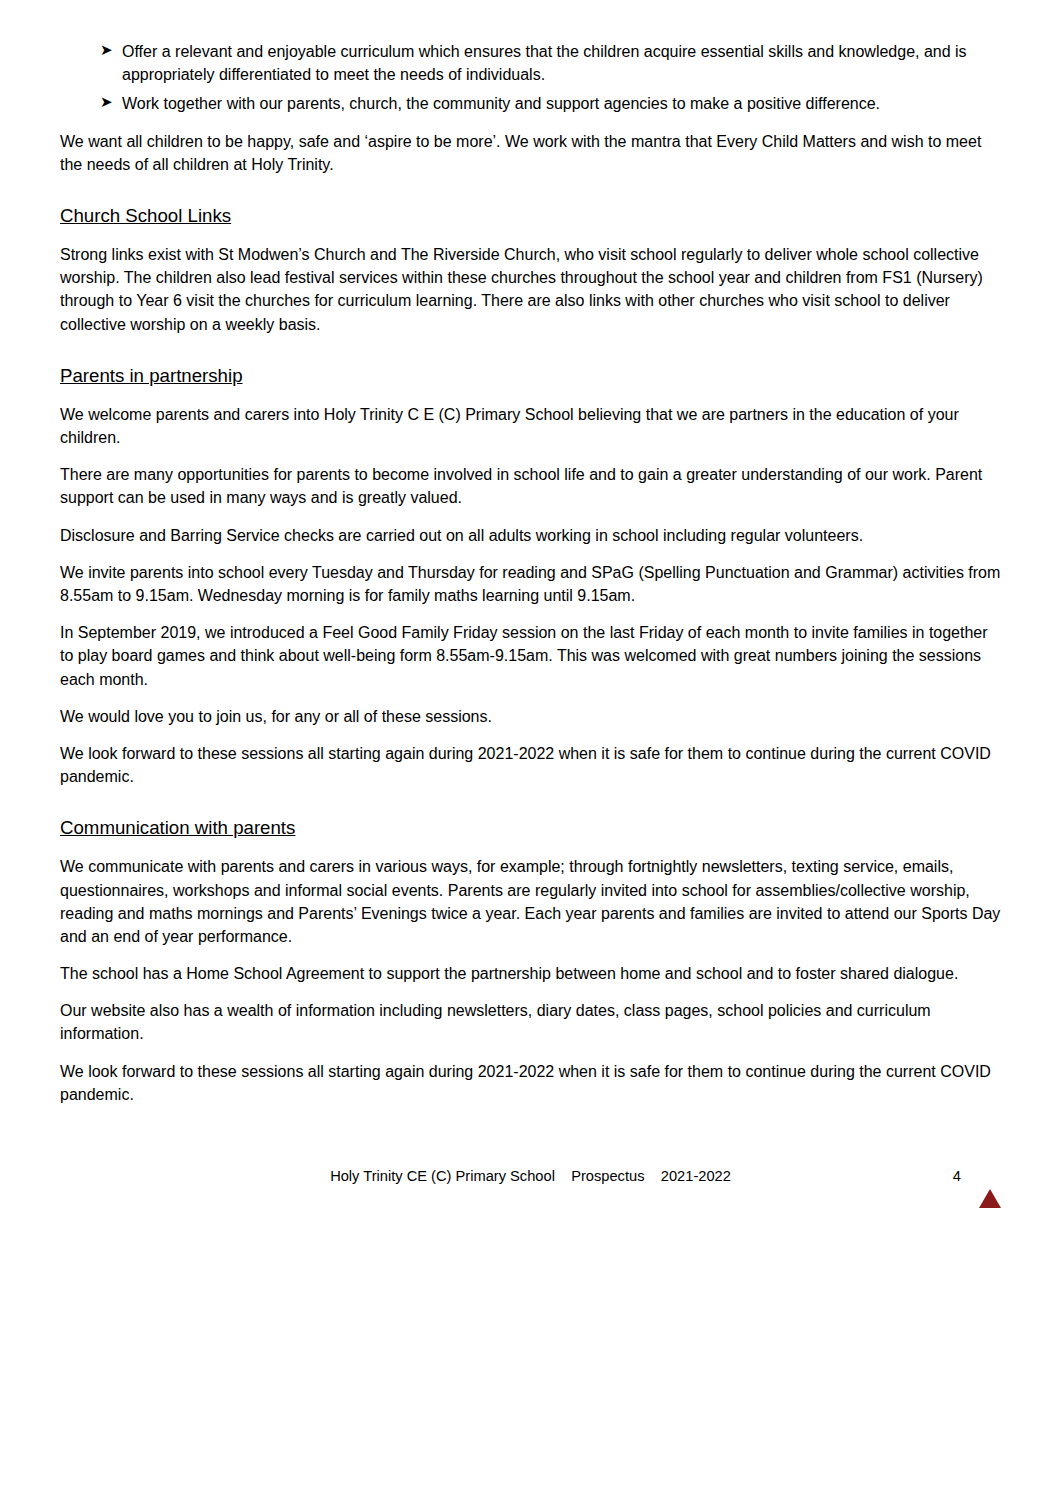Offer a relevant and enjoyable curriculum which ensures that the children acquire essential skills and knowledge, and is appropriately differentiated to meet the needs of individuals.
Work together with our parents, church, the community and support agencies to make a positive difference.
We want all children to be happy, safe and ‘aspire to be more’. We work with the mantra that Every Child Matters and wish to meet the needs of all children at Holy Trinity.
Church School Links
Strong links exist with St Modwen’s Church and The Riverside Church, who visit school regularly to deliver whole school collective worship. The children also lead festival services within these churches throughout the school year and children from FS1 (Nursery) through to Year 6 visit the churches for curriculum learning. There are also links with other churches who visit school to deliver collective worship on a weekly basis.
Parents in partnership
We welcome parents and carers into Holy Trinity C E (C) Primary School believing that we are partners in the education of your children.
There are many opportunities for parents to become involved in school life and to gain a greater understanding of our work. Parent support can be used in many ways and is greatly valued.
Disclosure and Barring Service checks are carried out on all adults working in school including regular volunteers.
We invite parents into school every Tuesday and Thursday for reading and SPaG (Spelling Punctuation and Grammar) activities from 8.55am to 9.15am. Wednesday morning is for family maths learning until 9.15am.
In September 2019, we introduced a Feel Good Family Friday session on the last Friday of each month to invite families in together to play board games and think about well-being form 8.55am-9.15am. This was welcomed with great numbers joining the sessions each month.
We would love you to join us, for any or all of these sessions.
We look forward to these sessions all starting again during 2021-2022 when it is safe for them to continue during the current COVID pandemic.
Communication with parents
We communicate with parents and carers in various ways, for example; through fortnightly newsletters, texting service, emails, questionnaires, workshops and informal social events. Parents are regularly invited into school for assemblies/collective worship, reading and maths mornings and Parents’ Evenings twice a year. Each year parents and families are invited to attend our Sports Day and an end of year performance.
The school has a Home School Agreement to support the partnership between home and school and to foster shared dialogue.
Our website also has a wealth of information including newsletters, diary dates, class pages, school policies and curriculum information.
We look forward to these sessions all starting again during 2021-2022 when it is safe for them to continue during the current COVID pandemic.
Holy Trinity CE (C) Primary School Prospectus 2021-2022 4